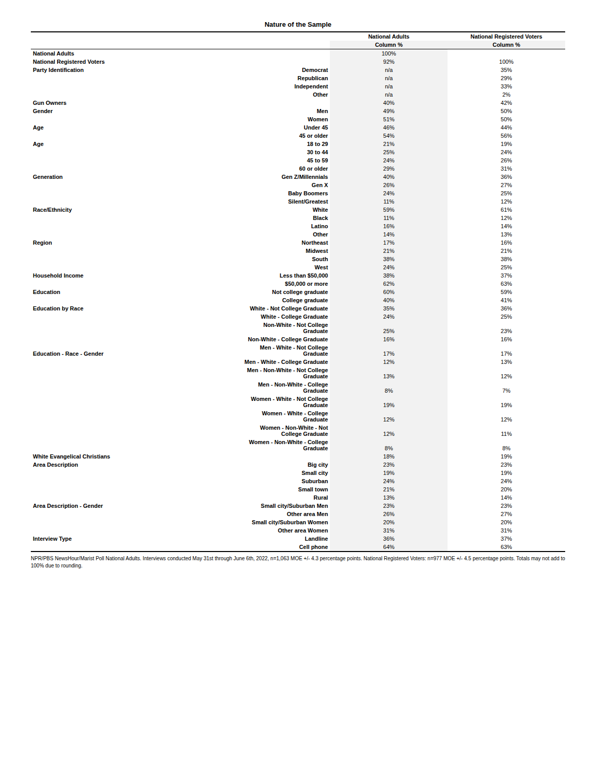Nature of the Sample
| | | National Adults | National Registered Voters |
| --- | --- | --- | --- |
| | | Column % | Column % |
| National Adults | | 100% | |
| National Registered Voters | | 92% | 100% |
| Party Identification | Democrat | n/a | 35% |
| | Republican | n/a | 29% |
| | Independent | n/a | 33% |
| | Other | n/a | 2% |
| Gun Owners | | 40% | 42% |
| Gender | Men | 49% | 50% |
| | Women | 51% | 50% |
| Age | Under 45 | 46% | 44% |
| | 45 or older | 54% | 56% |
| Age | 18 to 29 | 21% | 19% |
| | 30 to 44 | 25% | 24% |
| | 45 to 59 | 24% | 26% |
| | 60 or older | 29% | 31% |
| Generation | Gen Z/Millennials | 40% | 36% |
| | Gen X | 26% | 27% |
| | Baby Boomers | 24% | 25% |
| | Silent/Greatest | 11% | 12% |
| Race/Ethnicity | White | 59% | 61% |
| | Black | 11% | 12% |
| | Latino | 16% | 14% |
| | Other | 14% | 13% |
| Region | Northeast | 17% | 16% |
| | Midwest | 21% | 21% |
| | South | 38% | 38% |
| | West | 24% | 25% |
| Household Income | Less than $50,000 | 38% | 37% |
| | $50,000 or more | 62% | 63% |
| Education | Not college graduate | 60% | 59% |
| | College graduate | 40% | 41% |
| Education by Race | White - Not College Graduate | 35% | 36% |
| | White - College Graduate | 24% | 25% |
| | Non-White - Not College Graduate | 25% | 23% |
| | Non-White - College Graduate | 16% | 16% |
| Education - Race - Gender | Men - White - Not College Graduate | 17% | 17% |
| | Men - White - College Graduate | 12% | 13% |
| | Men - Non-White - Not College Graduate | 13% | 12% |
| | Men - Non-White - College Graduate | 8% | 7% |
| | Women - White - Not College Graduate | 19% | 19% |
| | Women - White - College Graduate | 12% | 12% |
| | Women - Non-White - Not College Graduate | 12% | 11% |
| | Women - Non-White - College Graduate | 8% | 8% |
| White Evangelical Christians | | 18% | 19% |
| Area Description | Big city | 23% | 23% |
| | Small city | 19% | 19% |
| | Suburban | 24% | 24% |
| | Small town | 21% | 20% |
| | Rural | 13% | 14% |
| Area Description - Gender | Small city/Suburban Men | 23% | 23% |
| | Other area Men | 26% | 27% |
| | Small city/Suburban Women | 20% | 20% |
| | Other area Women | 31% | 31% |
| Interview Type | Landline | 36% | 37% |
| | Cell phone | 64% | 63% |
NPR/PBS NewsHour/Marist Poll National Adults. Interviews conducted May 31st through June 6th, 2022, n=1,063 MOE +/- 4.3 percentage points. National Registered Voters: n=977 MOE +/- 4.5 percentage points. Totals may not add to 100% due to rounding.